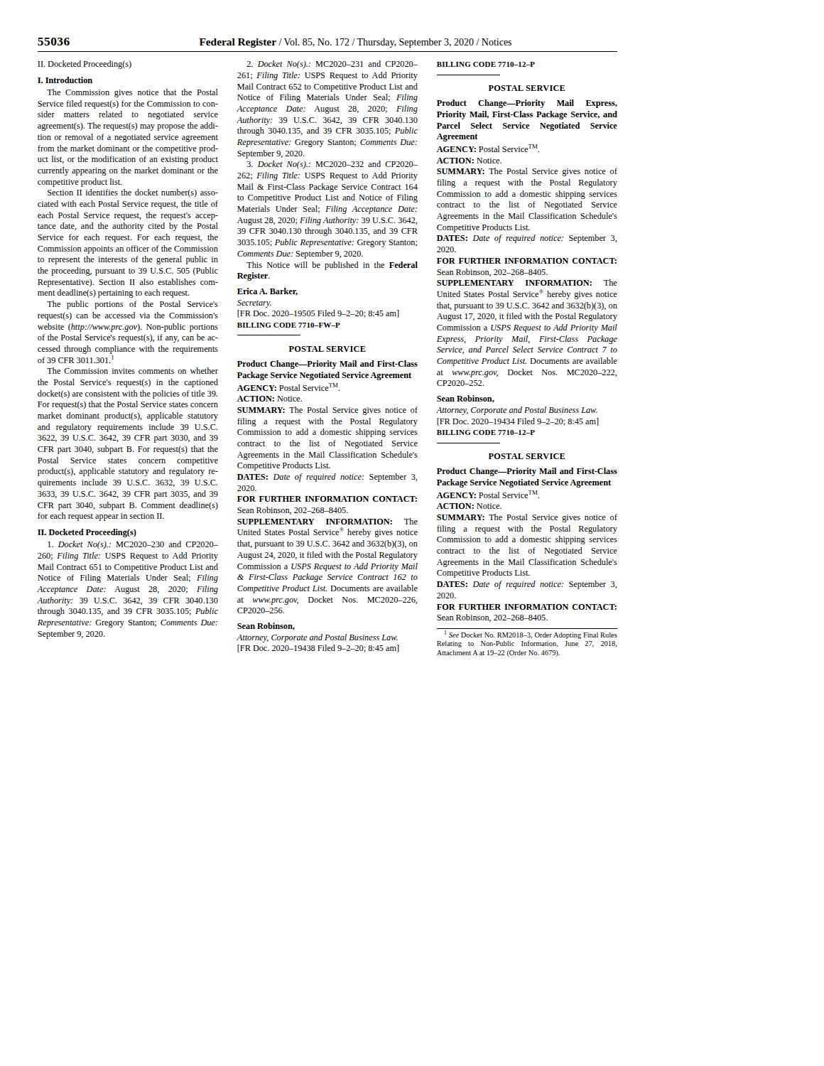55036
Federal Register / Vol. 85, No. 172 / Thursday, September 3, 2020 / Notices
II. Docketed Proceeding(s)
I. Introduction
The Commission gives notice that the Postal Service filed request(s) for the Commission to consider matters related to negotiated service agreement(s). The request(s) may propose the addition or removal of a negotiated service agreement from the market dominant or the competitive product list, or the modification of an existing product currently appearing on the market dominant or the competitive product list.
Section II identifies the docket number(s) associated with each Postal Service request, the title of each Postal Service request, the request's acceptance date, and the authority cited by the Postal Service for each request. For each request, the Commission appoints an officer of the Commission to represent the interests of the general public in the proceeding, pursuant to 39 U.S.C. 505 (Public Representative). Section II also establishes comment deadline(s) pertaining to each request.
The public portions of the Postal Service's request(s) can be accessed via the Commission's website (http://www.prc.gov). Non-public portions of the Postal Service's request(s), if any, can be accessed through compliance with the requirements of 39 CFR 3011.301.1
The Commission invites comments on whether the Postal Service's request(s) in the captioned docket(s) are consistent with the policies of title 39. For request(s) that the Postal Service states concern market dominant product(s), applicable statutory and regulatory requirements include 39 U.S.C. 3622, 39 U.S.C. 3642, 39 CFR part 3030, and 39 CFR part 3040, subpart B. For request(s) that the Postal Service states concern competitive product(s), applicable statutory and regulatory requirements include 39 U.S.C. 3632, 39 U.S.C. 3633, 39 U.S.C. 3642, 39 CFR part 3035, and 39 CFR part 3040, subpart B. Comment deadline(s) for each request appear in section II.
II. Docketed Proceeding(s)
1. Docket No(s).: MC2020–230 and CP2020–260; Filing Title: USPS Request to Add Priority Mail Contract 651 to Competitive Product List and Notice of Filing Materials Under Seal; Filing Acceptance Date: August 28, 2020; Filing Authority: 39 U.S.C. 3642, 39 CFR 3040.130 through 3040.135, and 39 CFR 3035.105; Public Representative: Gregory Stanton; Comments Due: September 9, 2020.
2. Docket No(s).: MC2020–231 and CP2020–261; Filing Title: USPS Request to Add Priority Mail Contract 652 to Competitive Product List and Notice of Filing Materials Under Seal; Filing Acceptance Date: August 28, 2020; Filing Authority: 39 U.S.C. 3642, 39 CFR 3040.130 through 3040.135, and 39 CFR 3035.105; Public Representative: Gregory Stanton; Comments Due: September 9, 2020.
3. Docket No(s).: MC2020–232 and CP2020–262; Filing Title: USPS Request to Add Priority Mail & First-Class Package Service Contract 164 to Competitive Product List and Notice of Filing Materials Under Seal; Filing Acceptance Date: August 28, 2020; Filing Authority: 39 U.S.C. 3642, 39 CFR 3040.130 through 3040.135, and 39 CFR 3035.105; Public Representative: Gregory Stanton; Comments Due: September 9, 2020.
This Notice will be published in the Federal Register.
Erica A. Barker,
Secretary.
[FR Doc. 2020–19505 Filed 9–2–20; 8:45 am]
BILLING CODE 7710–FW–P
POSTAL SERVICE
Product Change—Priority Mail and First-Class Package Service Negotiated Service Agreement
AGENCY: Postal ServiceTM.
ACTION: Notice.
SUMMARY: The Postal Service gives notice of filing a request with the Postal Regulatory Commission to add a domestic shipping services contract to the list of Negotiated Service Agreements in the Mail Classification Schedule's Competitive Products List.
DATES: Date of required notice: September 3, 2020.
FOR FURTHER INFORMATION CONTACT: Sean Robinson, 202–268–8405.
SUPPLEMENTARY INFORMATION: The United States Postal Service® hereby gives notice that, pursuant to 39 U.S.C. 3642 and 3632(b)(3), on August 24, 2020, it filed with the Postal Regulatory Commission a USPS Request to Add Priority Mail & First-Class Package Service Contract 162 to Competitive Product List. Documents are available at www.prc.gov, Docket Nos. MC2020–226, CP2020–256.
Sean Robinson,
Attorney, Corporate and Postal Business Law.
[FR Doc. 2020–19438 Filed 9–2–20; 8:45 am]
BILLING CODE 7710–12–P
POSTAL SERVICE
Product Change—Priority Mail Express, Priority Mail, First-Class Package Service, and Parcel Select Service Negotiated Service Agreement
AGENCY: Postal ServiceTM.
ACTION: Notice.
SUMMARY: The Postal Service gives notice of filing a request with the Postal Regulatory Commission to add a domestic shipping services contract to the list of Negotiated Service Agreements in the Mail Classification Schedule's Competitive Products List.
DATES: Date of required notice: September 3, 2020.
FOR FURTHER INFORMATION CONTACT: Sean Robinson, 202–268–8405.
SUPPLEMENTARY INFORMATION: The United States Postal Service® hereby gives notice that, pursuant to 39 U.S.C. 3642 and 3632(b)(3), on August 17, 2020, it filed with the Postal Regulatory Commission a USPS Request to Add Priority Mail Express, Priority Mail, First-Class Package Service, and Parcel Select Service Contract 7 to Competitive Product List. Documents are available at www.prc.gov, Docket Nos. MC2020–222, CP2020–252.
Sean Robinson,
Attorney, Corporate and Postal Business Law.
[FR Doc. 2020–19434 Filed 9–2–20; 8:45 am]
BILLING CODE 7710–12–P
POSTAL SERVICE
Product Change—Priority Mail and First-Class Package Service Negotiated Service Agreement
AGENCY: Postal ServiceTM.
ACTION: Notice.
SUMMARY: The Postal Service gives notice of filing a request with the Postal Regulatory Commission to add a domestic shipping services contract to the list of Negotiated Service Agreements in the Mail Classification Schedule's Competitive Products List.
DATES: Date of required notice: September 3, 2020.
FOR FURTHER INFORMATION CONTACT: Sean Robinson, 202–268–8405.
1 See Docket No. RM2018–3, Order Adopting Final Rules Relating to Non-Public Information, June 27, 2018, Attachment A at 19–22 (Order No. 4679).